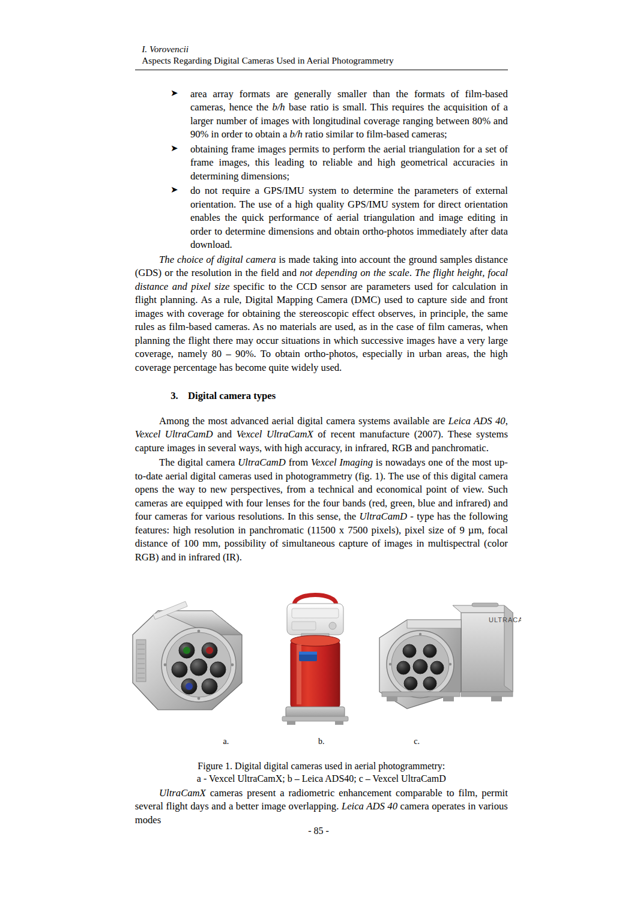I. Vorovencii
Aspects Regarding Digital Cameras Used in Aerial Photogrammetry
area array formats are generally smaller than the formats of film-based cameras, hence the b/h base ratio is small. This requires the acquisition of a larger number of images with longitudinal coverage ranging between 80% and 90% in order to obtain a b/h ratio similar to film-based cameras;
obtaining frame images permits to perform the aerial triangulation for a set of frame images, this leading to reliable and high geometrical accuracies in determining dimensions;
do not require a GPS/IMU system to determine the parameters of external orientation. The use of a high quality GPS/IMU system for direct orientation enables the quick performance of aerial triangulation and image editing in order to determine dimensions and obtain ortho-photos immediately after data download.
The choice of digital camera is made taking into account the ground samples distance (GDS) or the resolution in the field and not depending on the scale. The flight height, focal distance and pixel size specific to the CCD sensor are parameters used for calculation in flight planning. As a rule, Digital Mapping Camera (DMC) used to capture side and front images with coverage for obtaining the stereoscopic effect observes, in principle, the same rules as film-based cameras. As no materials are used, as in the case of film cameras, when planning the flight there may occur situations in which successive images have a very large coverage, namely 80 – 90%. To obtain ortho-photos, especially in urban areas, the high coverage percentage has become quite widely used.
3. Digital camera types
Among the most advanced aerial digital camera systems available are Leica ADS 40, Vexcel UltraCamD and Vexcel UltraCamX of recent manufacture (2007). These systems capture images in several ways, with high accuracy, in infrared, RGB and panchromatic.
The digital camera UltraCamD from Vexcel Imaging is nowadays one of the most up-to-date aerial digital cameras used in photogrammetry (fig. 1). The use of this digital camera opens the way to new perspectives, from a technical and economical point of view. Such cameras are equipped with four lenses for the four bands (red, green, blue and infrared) and four cameras for various resolutions. In this sense, the UltraCamD - type has the following features: high resolution in panchromatic (11500 x 7500 pixels), pixel size of 9 µm, focal distance of 100 mm, possibility of simultaneous capture of images in multispectral (color RGB) and in infrared (IR).
ULTRACAM
a. b. c.
Figure 1. Digital digital cameras used in aerial photogrammetry:
a - Vexcel UltraCamX; b – Leica ADS40; c – Vexcel UltraCamD
UltraCamX cameras present a radiometric enhancement comparable to film, permit several flight days and a better image overlapping. Leica ADS 40 camera operates in various modes
- 85 -